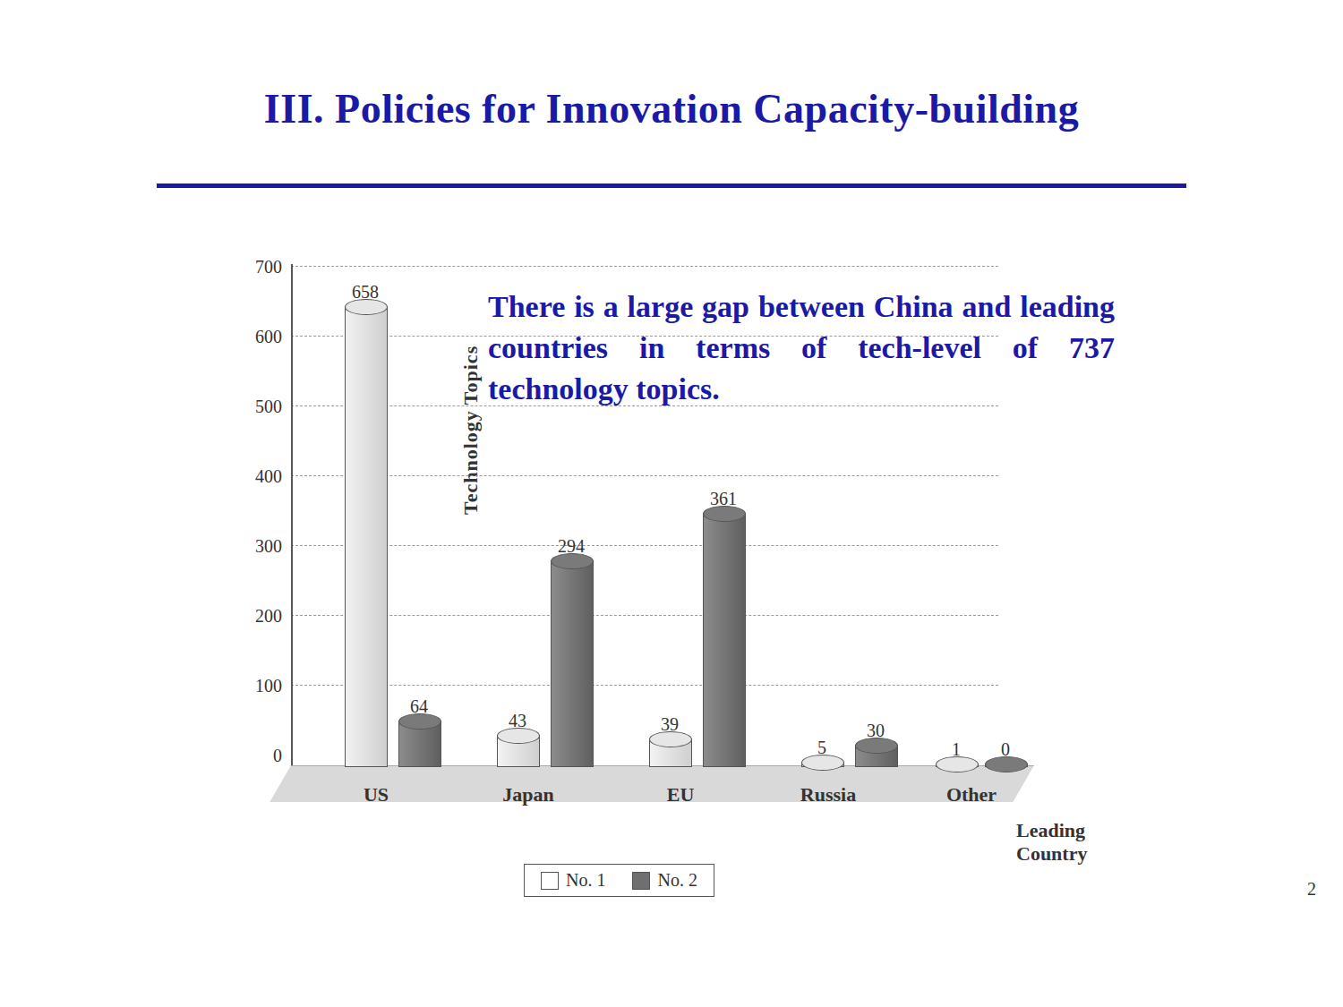III. Policies for Innovation Capacity-building
Technology Topics
700
600
500
400
300
200
100
0
658
64
43
294
39
361
5
30
1
0
US
Japan
EU
Russia
Other
No. 1 No. 2
Leading
Country
There is a large gap between China and leading countries in terms of tech-level of 737 technology topics.
2